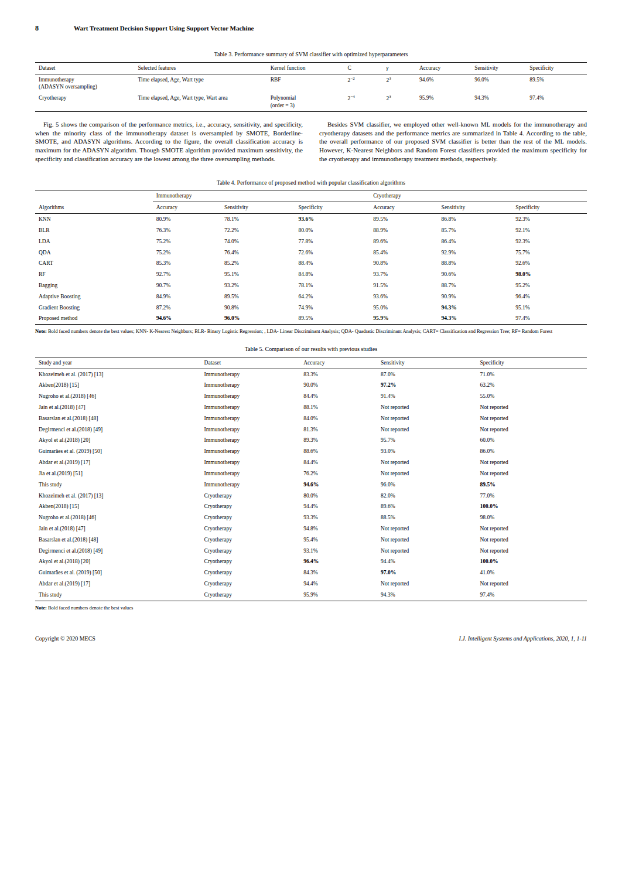8 Wart Treatment Decision Support Using Support Vector Machine
Table 3. Performance summary of SVM classifier with optimized hyperparameters
| Dataset | Selected features | Kernel function | C | γ | Accuracy | Sensitivity | Specificity |
| --- | --- | --- | --- | --- | --- | --- | --- |
| Immunotherapy (ADASYN oversampling) | Time elapsed, Age, Wart type | RBF | 2 −2 | 2 3 | 94.6% | 96.0% | 89.5% |
| Cryotherapy | Time elapsed, Age, Wart type, Wart area | Polynomial (order = 3) | 2 −4 | 2 3 | 95.9% | 94.3% | 97.4% |
Fig. 5 shows the comparison of the performance metrics, i.e., accuracy, sensitivity, and specificity, when the minority class of the immunotherapy dataset is oversampled by SMOTE, Borderline-SMOTE, and ADASYN algorithms. According to the figure, the overall classification accuracy is maximum for the ADASYN algorithm. Though SMOTE algorithm provided maximum sensitivity, the specificity and classification accuracy are the lowest among the three oversampling methods.
Besides SVM classifier, we employed other well-known ML models for the immunotherapy and cryotherapy datasets and the performance metrics are summarized in Table 4. According to the table, the overall performance of our proposed SVM classifier is better than the rest of the ML models. However, K-Nearest Neighbors and Random Forest classifiers provided the maximum specificity for the cryotherapy and immunotherapy treatment methods, respectively.
Table 4. Performance of proposed method with popular classification algorithms
| Algorithms | Immunotherapy | Cryotherapy |
| --- | --- | --- |
| Accuracy | Sensitivity | Specificity | Accuracy | Sensitivity | Specificity |
| KNN | 80.9% | 78.1% | 93.6% | 89.5% | 86.8% | 92.3% |
| BLR | 76.3% | 72.2% | 80.0% | 88.9% | 85.7% | 92.1% |
| LDA | 75.2% | 74.0% | 77.8% | 89.6% | 86.4% | 92.3% |
| QDA | 75.2% | 76.4% | 72.6% | 85.4% | 92.9% | 75.7% |
| CART | 85.3% | 85.2% | 88.4% | 90.8% | 88.8% | 92.6% |
| RF | 92.7% | 95.1% | 84.8% | 93.7% | 90.6% | 98.0% |
| Bagging | 90.7% | 93.2% | 78.1% | 91.5% | 88.7% | 95.2% |
| Adaptive Boosting | 84.9% | 89.5% | 64.2% | 93.6% | 90.9% | 96.4% |
| Gradient Boosting | 87.2% | 90.8% | 74.9% | 95.0% | 94.3% | 95.1% |
| Proposed method | 94.6% | 96.0% | 89.5% | 95.9% | 94.3% | 97.4% |
Note: Bold faced numbers denote the best values; KNN- K-Nearest Neighbors; BLR- Binary Logistic Regression; , LDA- Linear Discriminant Analysis; QDA- Quadratic Discriminant Analysis; CART= Classification and Regression Tree; RF= Random Forest
Table 5. Comparison of our results with previous studies
| Study and year | Dataset | Accuracy | Sensitivity | Specificity |
| --- | --- | --- | --- | --- |
| Khozeimeh et al. (2017) [13] | Immunotherapy | 83.3% | 87.0% | 71.0% |
| Akben(2018) [15] | Immunotherapy | 90.0% | 97.2% | 63.2% |
| Nugroho et al.(2018) [46] | Immunotherapy | 84.4% | 91.4% | 55.0% |
| Jain et al.(2018) [47] | Immunotherapy | 88.1% | Not reported | Not reported |
| Basarslan et al.(2018) [48] | Immunotherapy | 84.0% | Not reported | Not reported |
| Degirmenci et al.(2018) [49] | Immunotherapy | 81.3% | Not reported | Not reported |
| Akyol et al.(2018) [20] | Immunotherapy | 89.3% | 95.7% | 60.0% |
| Guimarães et al. (2019) [50] | Immunotherapy | 88.6% | 93.0% | 86.0% |
| Abdar et al.(2019) [17] | Immunotherapy | 84.4% | Not reported | Not reported |
| Jia et al.(2019) [51] | Immunotherapy | 76.2% | Not reported | Not reported |
| This study | Immunotherapy | 94.6% | 96.0% | 89.5% |
| Khozeimeh et al. (2017) [13] | Cryotherapy | 80.0% | 82.0% | 77.0% |
| Akben(2018) [15] | Cryotherapy | 94.4% | 89.6% | 100.0% |
| Nugroho et al.(2018) [46] | Cryotherapy | 93.3% | 88.5% | 98.0% |
| Jain et al.(2018) [47] | Cryotherapy | 94.8% | Not reported | Not reported |
| Basarslan et al.(2018) [48] | Cryotherapy | 95.4% | Not reported | Not reported |
| Degirmenci et al.(2018) [49] | Cryotherapy | 93.1% | Not reported | Not reported |
| Akyol et al.(2018) [20] | Cryotherapy | 96.4% | 94.4% | 100.0% |
| Guimarães et al. (2019) [50] | Cryotherapy | 84.3% | 97.0% | 41.0% |
| Abdar et al.(2019) [17] | Cryotherapy | 94.4% | Not reported | Not reported |
| This study | Cryotherapy | 95.9% | 94.3% | 97.4% |
Note: Bold faced numbers denote the best values
Copyright © 2020 MECS I.J. Intelligent Systems and Applications, 2020, 1, 1-11